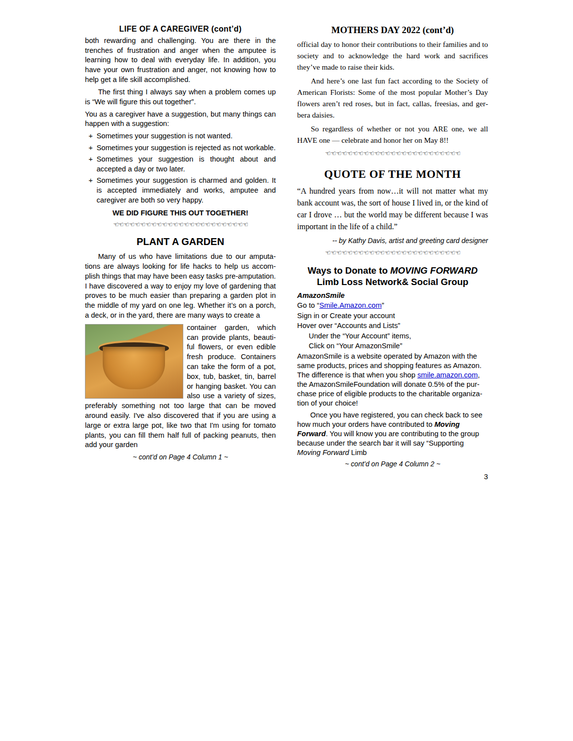LIFE OF A CAREGIVER (cont’d)
both rewarding and challenging. You are there in the trenches of frustration and anger when the amputee is learning how to deal with everyday life. In addition, you have your own frustration and anger, not knowing how to help get a life skill accomplished.
The first thing I always say when a problem comes up is “We will figure this out together”.
You as a caregiver have a suggestion, but many things can happen with a suggestion:
Sometimes your suggestion is not wanted.
Sometimes your suggestion is rejected as not workable.
Sometimes your suggestion is thought about and accepted a day or two later.
Sometimes your suggestion is charmed and golden. It is accepted immediately and works, amputee and caregiver are both so very happy.
WE DID FIGURE THIS OUT TOGETHER!
☜☜☜☜☜☜☜☜☜☜☜☜☜☜☜☜☜☜☜☜☜☜☜☜☜
PLANT A GARDEN
Many of us who have limitations due to our amputations are always looking for life hacks to help us accomplish things that may have been easy tasks pre-amputation. I have discovered a way to enjoy my love of gardening that proves to be much easier than preparing a garden plot in the middle of my yard on one leg. Whether it’s on a porch, a deck, or in the yard, there are many ways to create a
container garden, which can provide plants, beautiful flowers, or even edible fresh produce. Containers can take the form of a pot, box, tub, basket, tin, barrel or hanging basket. You can also use a variety of sizes, preferably something not too large that can be moved around easily. I've also discovered that if you are using a large or extra large pot, like two that I'm using for tomato plants, you can fill them half full of packing peanuts, then add your garden
~ cont’d on Page 4 Column 1 ~
MOTHERS DAY 2022 (cont’d)
official day to honor their contributions to their families and to society and to acknowledge the hard work and sacrifices they’ve made to raise their kids.
And here’s one last fun fact according to the Society of American Florists: Some of the most popular Mother’s Day flowers aren’t red roses, but in fact, callas, freesias, and gerbera daisies.
So regardless of whether or not you ARE one, we all HAVE one — celebrate and honor her on May 8!!
☜☜☜☜☜☜☜☜☜☜☜☜☜☜☜☜☜☜☜☜☜☜☜☜☜
QUOTE OF THE MONTH
“A hundred years from now…it will not matter what my bank account was, the sort of house I lived in, or the kind of car I drove … but the world may be different because I was important in the life of a child.”
-- by Kathy Davis, artist and greeting card designer
☜☜☜☜☜☜☜☜☜☜☜☜☜☜☜☜☜☜☜☜☜☜☜☜☜
Ways to Donate to MOVING FORWARD Limb Loss Network& Social Group
AmazonSmile
Go to “Smile.Amazon.com”
Sign in or Create your account
Hover over “Accounts and Lists”
Under the “Your Account” items,
Click on “Your AmazonSmile”
AmazonSmile is a website operated by Amazon with the same products, prices and shopping features as Amazon. The difference is that when you shop smile.amazon.com, the AmazonSmileFoundation will donate 0.5% of the purchase price of eligible products to the charitable organization of your choice!
Once you have registered, you can check back to see how much your orders have contributed to Moving Forward. You will know you are contributing to the group because under the search bar it will say “Supporting Moving Forward Limb
~ cont’d on Page 4 Column 2 ~
3